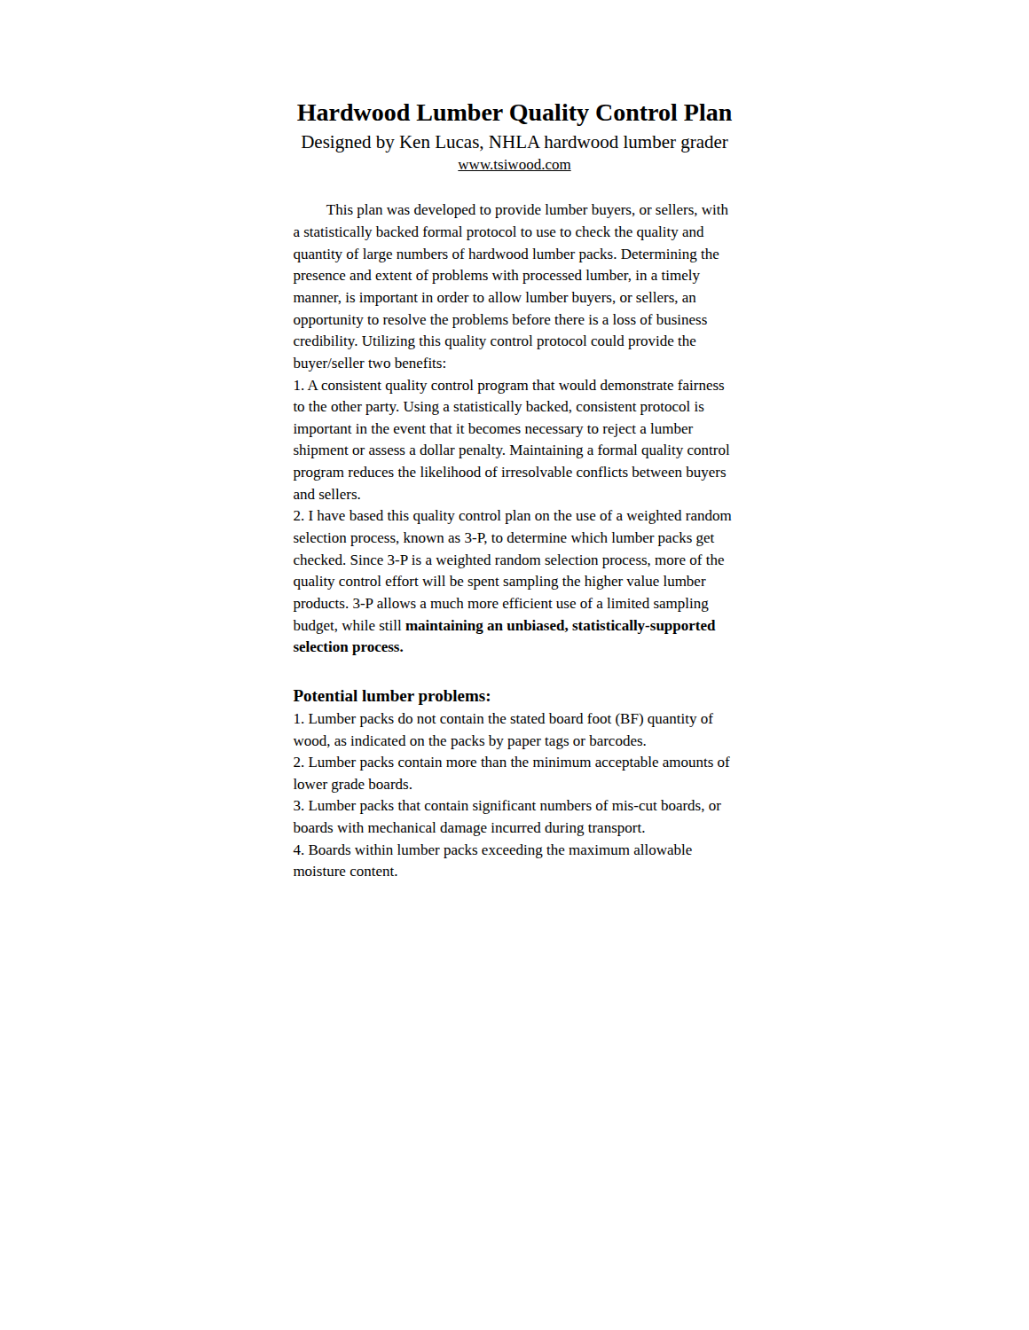Hardwood Lumber Quality Control Plan
Designed by Ken Lucas, NHLA hardwood lumber grader
www.tsiwood.com
This plan was developed to provide lumber buyers, or sellers, with a statistically backed formal protocol to use to check the quality and quantity of large numbers of hardwood lumber packs. Determining the presence and extent of problems with processed lumber, in a timely manner, is important in order to allow lumber buyers, or sellers, an opportunity to resolve the problems before there is a loss of business credibility. Utilizing this quality control protocol could provide the buyer/seller two benefits:
1. A consistent quality control program that would demonstrate fairness to the other party. Using a statistically backed, consistent protocol is important in the event that it becomes necessary to reject a lumber shipment or assess a dollar penalty. Maintaining a formal quality control program reduces the likelihood of irresolvable conflicts between buyers and sellers.
2. I have based this quality control plan on the use of a weighted random selection process, known as 3-P, to determine which lumber packs get checked. Since 3-P is a weighted random selection process, more of the quality control effort will be spent sampling the higher value lumber products. 3-P allows a much more efficient use of a limited sampling budget, while still maintaining an unbiased, statistically-supported selection process.
Potential lumber problems:
1. Lumber packs do not contain the stated board foot (BF) quantity of wood, as indicated on the packs by paper tags or barcodes.
2. Lumber packs contain more than the minimum acceptable amounts of lower grade boards.
3. Lumber packs that contain significant numbers of mis-cut boards, or boards with mechanical damage incurred during transport.
4. Boards within lumber packs exceeding the maximum allowable moisture content.